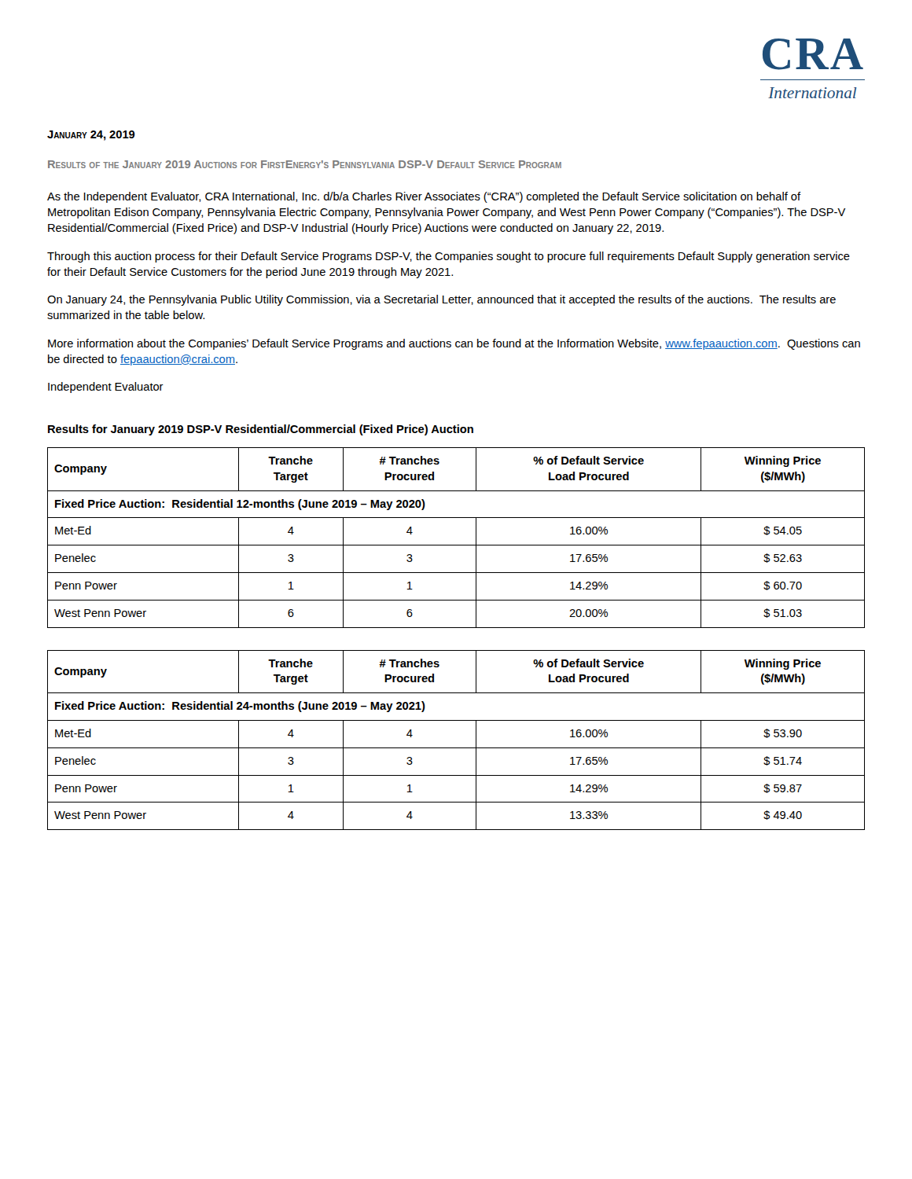CRA
International
January 24, 2019
Results of the January 2019 Auctions for FirstEnergy's Pennsylvania DSP-V Default Service Program
As the Independent Evaluator, CRA International, Inc. d/b/a Charles River Associates (“CRA”) completed the Default Service solicitation on behalf of Metropolitan Edison Company, Pennsylvania Electric Company, Pennsylvania Power Company, and West Penn Power Company (“Companies”). The DSP-V Residential/Commercial (Fixed Price) and DSP-V Industrial (Hourly Price) Auctions were conducted on January 22, 2019.
Through this auction process for their Default Service Programs DSP-V, the Companies sought to procure full requirements Default Supply generation service for their Default Service Customers for the period June 2019 through May 2021.
On January 24, the Pennsylvania Public Utility Commission, via a Secretarial Letter, announced that it accepted the results of the auctions. The results are summarized in the table below.
More information about the Companies’ Default Service Programs and auctions can be found at the Information Website, www.fepaauction.com. Questions can be directed to fepaauction@crai.com.
Independent Evaluator
Results for January 2019 DSP-V Residential/Commercial (Fixed Price) Auction
| Company | Tranche Target | # Tranches Procured | % of Default Service Load Procured | Winning Price ($/MWh) |
| --- | --- | --- | --- | --- |
| Fixed Price Auction: Residential 12-months (June 2019 – May 2020) |
| Met-Ed | 4 | 4 | 16.00% | $ 54.05 |
| Penelec | 3 | 3 | 17.65% | $ 52.63 |
| Penn Power | 1 | 1 | 14.29% | $ 60.70 |
| West Penn Power | 6 | 6 | 20.00% | $ 51.03 |
| Company | Tranche Target | # Tranches Procured | % of Default Service Load Procured | Winning Price ($/MWh) |
| --- | --- | --- | --- | --- |
| Fixed Price Auction: Residential 24-months (June 2019 – May 2021) |
| Met-Ed | 4 | 4 | 16.00% | $ 53.90 |
| Penelec | 3 | 3 | 17.65% | $ 51.74 |
| Penn Power | 1 | 1 | 14.29% | $ 59.87 |
| West Penn Power | 4 | 4 | 13.33% | $ 49.40 |